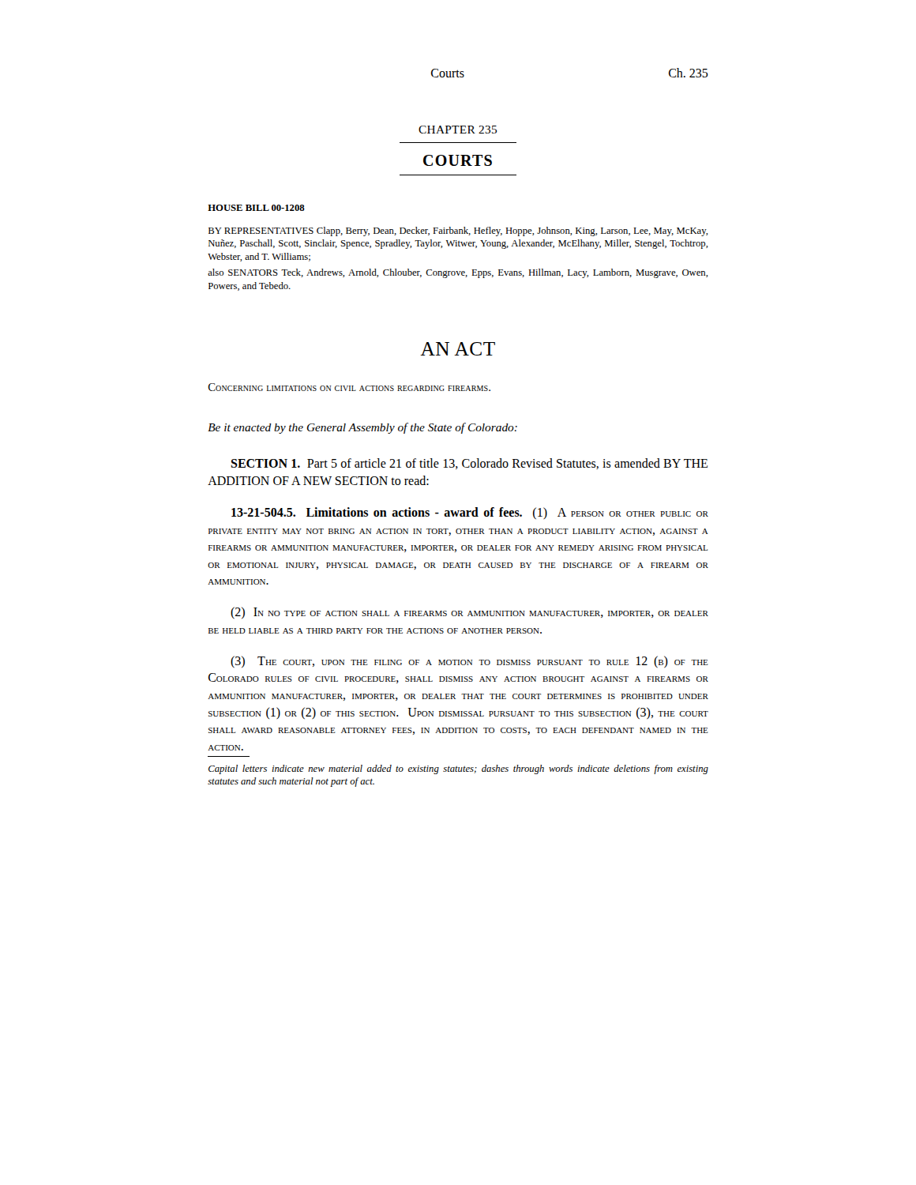Courts
Ch. 235
CHAPTER 235
COURTS
HOUSE BILL 00-1208
BY REPRESENTATIVES Clapp, Berry, Dean, Decker, Fairbank, Hefley, Hoppe, Johnson, King, Larson, Lee, May, McKay, Nuñez, Paschall, Scott, Sinclair, Spence, Spradley, Taylor, Witwer, Young, Alexander, McElhany, Miller, Stengel, Tochtrop, Webster, and T. Williams;
also SENATORS Teck, Andrews, Arnold, Chlouber, Congrove, Epps, Evans, Hillman, Lacy, Lamborn, Musgrave, Owen, Powers, and Tebedo.
AN ACT
Concerning limitations on civil actions regarding firearms.
Be it enacted by the General Assembly of the State of Colorado:
SECTION 1. Part 5 of article 21 of title 13, Colorado Revised Statutes, is amended BY THE ADDITION OF A NEW SECTION to read:
13-21-504.5. Limitations on actions - award of fees. (1) A person or other public or private entity may not bring an action in tort, other than a product liability action, against a firearms or ammunition manufacturer, importer, or dealer for any remedy arising from physical or emotional injury, physical damage, or death caused by the discharge of a firearm or ammunition.
(2) In no type of action shall a firearms or ammunition manufacturer, importer, or dealer be held liable as a third party for the actions of another person.
(3) The court, upon the filing of a motion to dismiss pursuant to rule 12 (b) of the Colorado rules of civil procedure, shall dismiss any action brought against a firearms or ammunition manufacturer, importer, or dealer that the court determines is prohibited under subsection (1) or (2) of this section. Upon dismissal pursuant to this subsection (3), the court shall award reasonable attorney fees, in addition to costs, to each defendant named in the action.
Capital letters indicate new material added to existing statutes; dashes through words indicate deletions from existing statutes and such material not part of act.